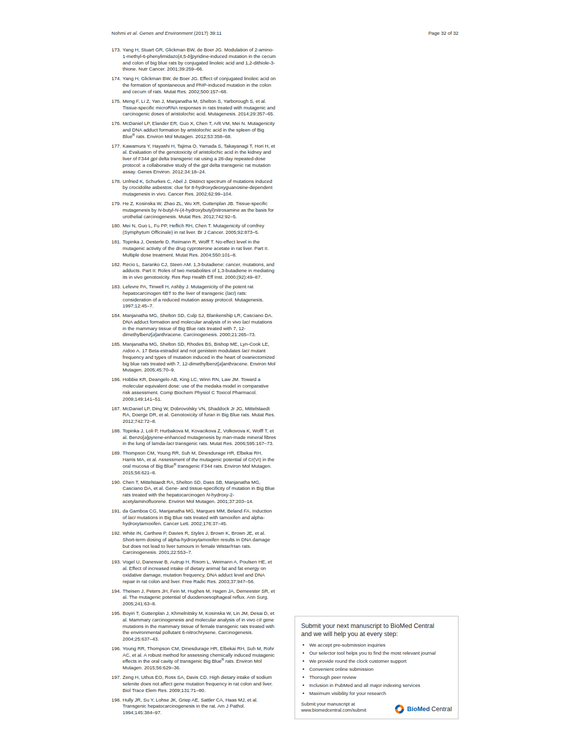Nohmi et al. Genes and Environment (2017) 39:11
Page 32 of 32
173. Yang H, Stuart GR, Glickman BW, de Boer JG. Modulation of 2-amino-1-methyl-6-phenylimidazo[4,5-b]pyridine-induced mutation in the cecum and colon of big blue rats by conjugated linoleic acid and 1,2-dithiole-3-thione. Nutr Cancer. 2001;39:259–66.
174. Yang H, Glickman BW, de Boer JG. Effect of conjugated linoleic acid on the formation of spontaneous and PhIP-induced mutation in the colon and cecum of rats. Mutat Res. 2002;500:157–68.
175. Meng F, Li Z, Yan J, Manjanatha M, Shelton S, Yarborough S, et al. Tissue-specific microRNA responses in rats treated with mutagenic and carcinogenic doses of aristolochic acid. Mutagenesis. 2014;29:357–65.
176. McDaniel LP, Elander ER, Guo X, Chen T, Arlt VM, Mei N. Mutagenicity and DNA adduct formation by aristolochic acid in the spleen of Big BlueR rats. Environ Mol Mutagen. 2012;53:358–68.
177. Kawamura Y, Hayashi H, Tajima O, Yamada S, Takayanagi T, Hori H, et al. Evaluation of the genotoxicity of aristolochic acid in the kidney and liver of F344 gpt delta transgenic rat using a 28-day repeated-dose protocol: a collaborative study of the gpt delta transgenic rat mutation assay. Genes Environ. 2012;34:18–24.
178. Unfried K, Schurkes C, Abel J. Distinct spectrum of mutations induced by crocidolite asbestos: clue for 8-hydroxydeoxyguanosine-dependent mutagenesis in vivo. Cancer Res. 2002;62:99–104.
179. He Z, Kosinska W, Zhao ZL, Wu XR, Guttenplan JB. Tissue-specific mutagenesis by N-butyl-N-(4-hydroxybutyl)nitrosamine as the basis for urothelial carcinogenesis. Mutat Res. 2012;742:92–5.
180. Mei N, Guo L, Fu PP, Heflich RH, Chen T. Mutagenicity of comfrey (Symphytum Officinale) in rat liver. Br J Cancer. 2005;92:873–5.
181. Topinka J, Oesterle D, Reimann R, Wolff T. No-effect level in the mutagenic activity of the drug cyproterone acetate in rat liver. Part II. Multiple dose treatment. Mutat Res. 2004;550:101–8.
182. Recio L, Saranko CJ, Steen AM. 1,3-butadiene: cancer, mutations, and adducts. Part II: Roles of two metabolites of 1,3-butadiene in mediating its in vivo genotoxicity. Res Rep Health Eff Inst. 2000;(92):49–87.
183. Lefevre PA, Tinwell H, Ashby J. Mutagenicity of the potent rat hepatocarcinogen 6BT to the liver of transgenic (lacI) rats: consideration of a reduced mutation assay protocol. Mutagenesis. 1997;12:45–7.
184. Manjanatha MG, Shelton SD, Culp SJ, Blankenship LR, Casciano DA. DNA adduct formation and molecular analysis of in vivo lacI mutations in the mammary tissue of Big Blue rats treated with 7, 12-dimethylbenz[a]anthracene. Carcinogenesis. 2000;21:265–73.
185. Manjanatha MG, Shelton SD, Rhodes BS, Bishop ME, Lyn-Cook LE, Aidoo A. 17 Beta-estradiol and not genistein modulates lacI mutant frequency and types of mutation induced in the heart of ovariectomized big blue rats treated with 7, 12-dimethylbenz[a]anthracene. Environ Mol Mutagen. 2005;45:70–9.
186. Hobbie KR, Deangelo AB, King LC, Winn RN, Law JM. Toward a molecular equivalent dose: use of the medaka model in comparative risk assessment. Comp Biochem Physiol C Toxicol Pharmacol. 2009;149:141–51.
187. McDaniel LP, Ding W, Dobrovolsky VN, Shaddock Jr JG, Mittelstaedt RA, Doerge DR, et al. Genotoxicity of furan in Big Blue rats. Mutat Res. 2012;742:72–8.
188. Topinka J, Loli P, Hurbakova M, Kovacikova Z, Volkovova K, Wolff T, et al. Benzo[a]pyrene-enhanced mutagenesis by man-made mineral fibres in the lung of lamda-lacI transgenic rats. Mutat Res. 2006;595:167–73.
189. Thompson CM, Young RR, Suh M, Dinesdurage HR, Elbekai RH, Harris MA, et al. Assessment of the mutagenic potential of Cr(VI) in the oral mucosa of Big BlueR transgenic F344 rats. Environ Mol Mutagen. 2015;56:621–8.
190. Chen T, Mittelstaedt RA, Shelton SD, Dass SB, Manjanatha MG, Casciano DA, et al. Gene- and tissue-specificity of mutation in Big Blue rats treated with the hepatocarcinogen N-hydroxy-2-acetylaminofluorene. Environ Mol Mutagen. 2001;37:203–14.
191. da Gamboa CG, Manjanatha MG, Marques MM, Beland FA. Induction of lacI mutations in Big Blue rats treated with tamoxifen and alpha-hydroxytamoxifen. Cancer Lett. 2002;176:37–45.
192. White IN, Carthew P, Davies R, Styles J, Brown K, Brown JE, et al. Short-term dosing of alpha-hydroxytamoxifen results in DNA damage but does not lead to liver tumours in female Wistar/Han rats. Carcinogenesis. 2001;22:553–7.
193. Vogel U, Danesvar B, Autrup H, Risom L, Weimann A, Poulsen HE, et al. Effect of increased intake of dietary animal fat and fat energy on oxidative damage, mutation frequency, DNA adduct level and DNA repair in rat colon and liver. Free Radic Res. 2003;37:947–56.
194. Theisen J, Peters JH, Fein M, Hughes M, Hagen JA, Demeester SR, et al. The mutagenic potential of duodenoesophageal reflux. Ann Surg. 2005;241:63–8.
195. Boyiri T, Guttenplan J, Khmelnitsky M, Kosinska W, Lin JM, Desai D, et al. Mammary carcinogenesis and molecular analysis of in vivo cII gene mutations in the mammary tissue of female transgenic rats treated with the environmental pollutant 6-nitrochrysene. Carcinogenesis. 2004;25:637–43.
196. Young RR, Thompson CM, Dinesdurage HR, Elbekai RH, Suh M, Rohr AC, et al. A robust method for assessing chemically induced mutagenic effects in the oral cavity of transgenic Big BlueR rats. Environ Mol Mutagen. 2015;56:629–36.
197. Zeng H, Uthus EO, Ross SA, Davis CD. High dietary intake of sodium selenite does not affect gene mutation frequency in rat colon and liver. Biol Trace Elem Res. 2009;131:71–80.
198. Hully JR, Su Y, Lohse JK, Griep AE, Sattler CA, Haas MJ, et al. Transgenic hepatocarcinogenesis in the rat. Am J Pathol. 1994;145:384–97.
Submit your next manuscript to BioMed Central
and we will help you at every step:
We accept pre-submission inquiries
Our selector tool helps you to find the most relevant journal
We provide round the clock customer support
Convenient online submission
Thorough peer review
Inclusion in PubMed and all major indexing services
Maximum visibility for your research
Submit your manuscript at
www.biomedcentral.com/submit
BioMedCentral